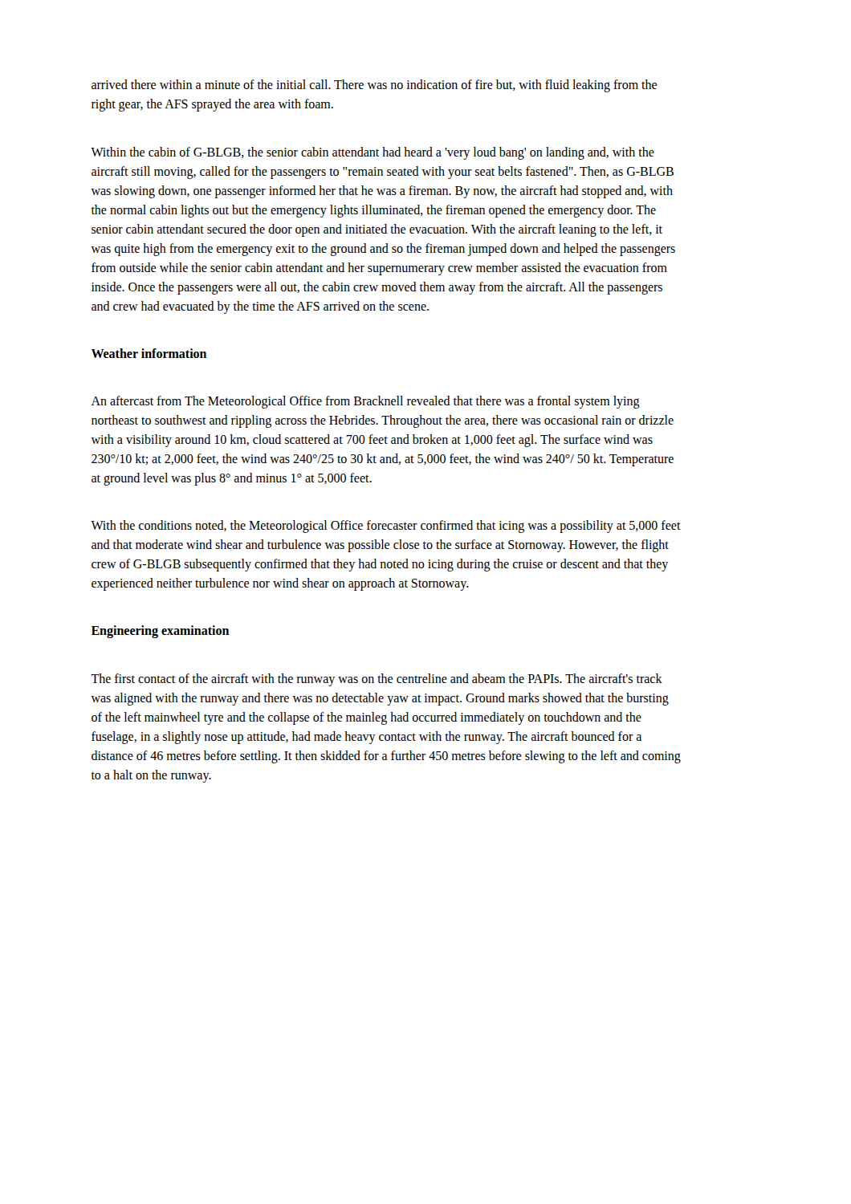arrived there within a minute of the initial call. There was no indication of fire but, with fluid leaking from the right gear, the AFS sprayed the area with foam.
Within the cabin of G-BLGB, the senior cabin attendant had heard a 'very loud bang' on landing and, with the aircraft still moving, called for the passengers to "remain seated with your seat belts fastened". Then, as G-BLGB was slowing down, one passenger informed her that he was a fireman. By now, the aircraft had stopped and, with the normal cabin lights out but the emergency lights illuminated, the fireman opened the emergency door. The senior cabin attendant secured the door open and initiated the evacuation. With the aircraft leaning to the left, it was quite high from the emergency exit to the ground and so the fireman jumped down and helped the passengers from outside while the senior cabin attendant and her supernumerary crew member assisted the evacuation from inside. Once the passengers were all out, the cabin crew moved them away from the aircraft. All the passengers and crew had evacuated by the time the AFS arrived on the scene.
Weather information
An aftercast from The Meteorological Office from Bracknell revealed that there was a frontal system lying northeast to southwest and rippling across the Hebrides. Throughout the area, there was occasional rain or drizzle with a visibility around 10 km, cloud scattered at 700 feet and broken at 1,000 feet agl. The surface wind was 230°/10 kt; at 2,000 feet, the wind was 240°/25 to 30 kt and, at 5,000 feet, the wind was 240°/ 50 kt. Temperature at ground level was plus 8° and minus 1° at 5,000 feet.
With the conditions noted, the Meteorological Office forecaster confirmed that icing was a possibility at 5,000 feet and that moderate wind shear and turbulence was possible close to the surface at Stornoway. However, the flight crew of G-BLGB subsequently confirmed that they had noted no icing during the cruise or descent and that they experienced neither turbulence nor wind shear on approach at Stornoway.
Engineering examination
The first contact of the aircraft with the runway was on the centreline and abeam the PAPIs. The aircraft's track was aligned with the runway and there was no detectable yaw at impact. Ground marks showed that the bursting of the left mainwheel tyre and the collapse of the mainleg had occurred immediately on touchdown and the fuselage, in a slightly nose up attitude, had made heavy contact with the runway. The aircraft bounced for a distance of 46 metres before settling. It then skidded for a further 450 metres before slewing to the left and coming to a halt on the runway.